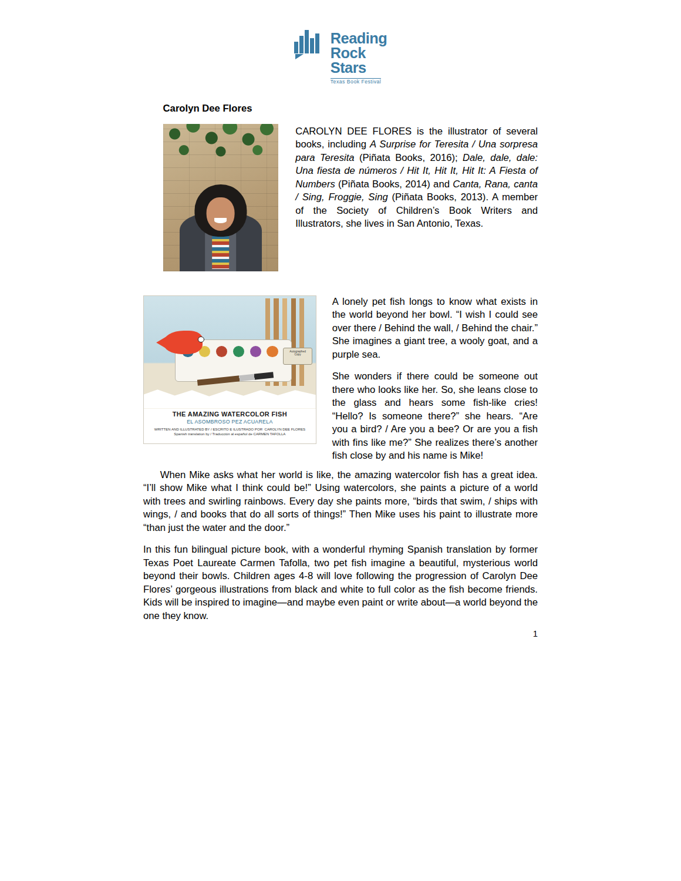Reading
Rock
Stars
Texas Book Festival
Carolyn Dee Flores
CAROLYN DEE FLORES is the illustrator of several books, including A Surprise for Teresita / Una sorpresa para Teresita (Piñata Books, 2016); Dale, dale, dale: Una fiesta de números / Hit It, Hit It, Hit It: A Fiesta of Numbers (Piñata Books, 2014) and Canta, Rana, canta / Sing, Froggie, Sing (Piñata Books, 2013). A member of the Society of Children’s Book Writers and Illustrators, she lives in San Antonio, Texas.
Autographed
Copy
THE AMAZING WATERCOLOR FISH
EL ASOMBROSO PEZ ACUARELA
WRITTEN AND ILLUSTRATED BY / ESCRITO E ILUSTRADO POR CAROLYN DEE FLORES
Spanish translation by / Traducción al español de CARMEN TAFOLLA
A lonely pet fish longs to know what exists in the world beyond her bowl. “I wish I could see over there / Behind the wall, / Behind the chair.” She imagines a giant tree, a wooly goat, and a purple sea.
She wonders if there could be someone out there who looks like her. So, she leans close to the glass and hears some fish-like cries! “Hello? Is someone there?” she hears. “Are you a bird? / Are you a bee? Or are you a fish with fins like me?” She realizes there’s another fish close by and his name is Mike!
When Mike asks what her world is like, the amazing watercolor fish has a great idea. “I’ll show Mike what I think could be!” Using watercolors, she paints a picture of a world with trees and swirling rainbows. Every day she paints more, “birds that swim, / ships with wings, / and books that do all sorts of things!” Then Mike uses his paint to illustrate more “than just the water and the door.”
In this fun bilingual picture book, with a wonderful rhyming Spanish translation by former Texas Poet Laureate Carmen Tafolla, two pet fish imagine a beautiful, mysterious world beyond their bowls. Children ages 4-8 will love following the progression of Carolyn Dee Flores’ gorgeous illustrations from black and white to full color as the fish become friends. Kids will be inspired to imagine—and maybe even paint or write about—a world beyond the one they know.
1